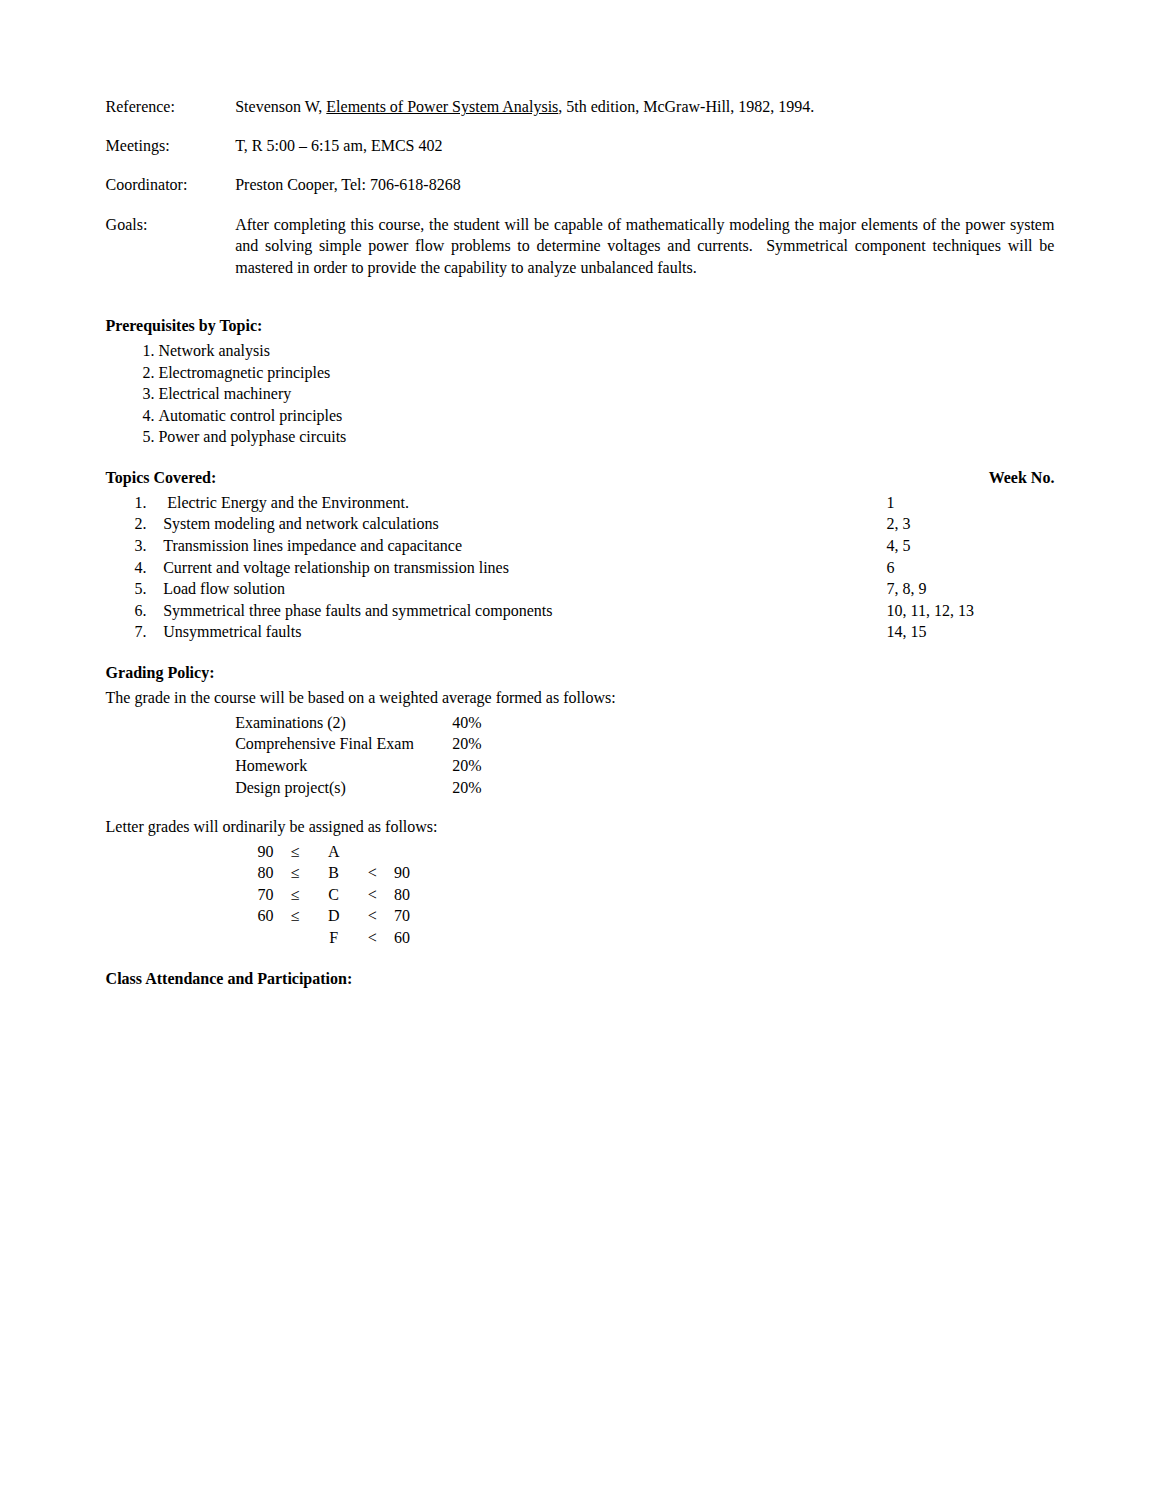| Reference: | Stevenson W, Elements of Power System Analysis , 5th edition, McGraw-Hill, 1982, 1994. |
| Meetings: | T, R 5:00 – 6:15 am, EMCS 402 |
| Coordinator: | Preston Cooper, Tel: 706-618-8268 |
| Goals: | After completing this course, the student will be capable of mathematically modeling the major elements of the power system and solving simple power flow problems to determine voltages and currents. Symmetrical component techniques will be mastered in order to provide the capability to analyze unbalanced faults. |
Prerequisites by Topic:
Network analysis
Electromagnetic principles
Electrical machinery
Automatic control principles
Power and polyphase circuits
Topics Covered: Week No.
| 1. | Electric Energy and the Environment. | 1 |
| 2. | System modeling and network calculations | 2, 3 |
| 3. | Transmission lines impedance and capacitance | 4, 5 |
| 4. | Current and voltage relationship on transmission lines | 6 |
| 5. | Load flow solution | 7, 8, 9 |
| 6. | Symmetrical three phase faults and symmetrical components | 10, 11, 12, 13 |
| 7. | Unsymmetrical faults | 14, 15 |
Grading Policy:
The grade in the course will be based on a weighted average formed as follows:
| Examinations (2) | 40% |
| Comprehensive Final Exam | 20% |
| Homework | 20% |
| Design project(s) | 20% |
Letter grades will ordinarily be assigned as follows:
| 90 | ≤ | A | | |
| 80 | ≤ | B | < | 90 |
| 70 | ≤ | C | < | 80 |
| 60 | ≤ | D | < | 70 |
| | | F | < | 60 |
Class Attendance and Participation: